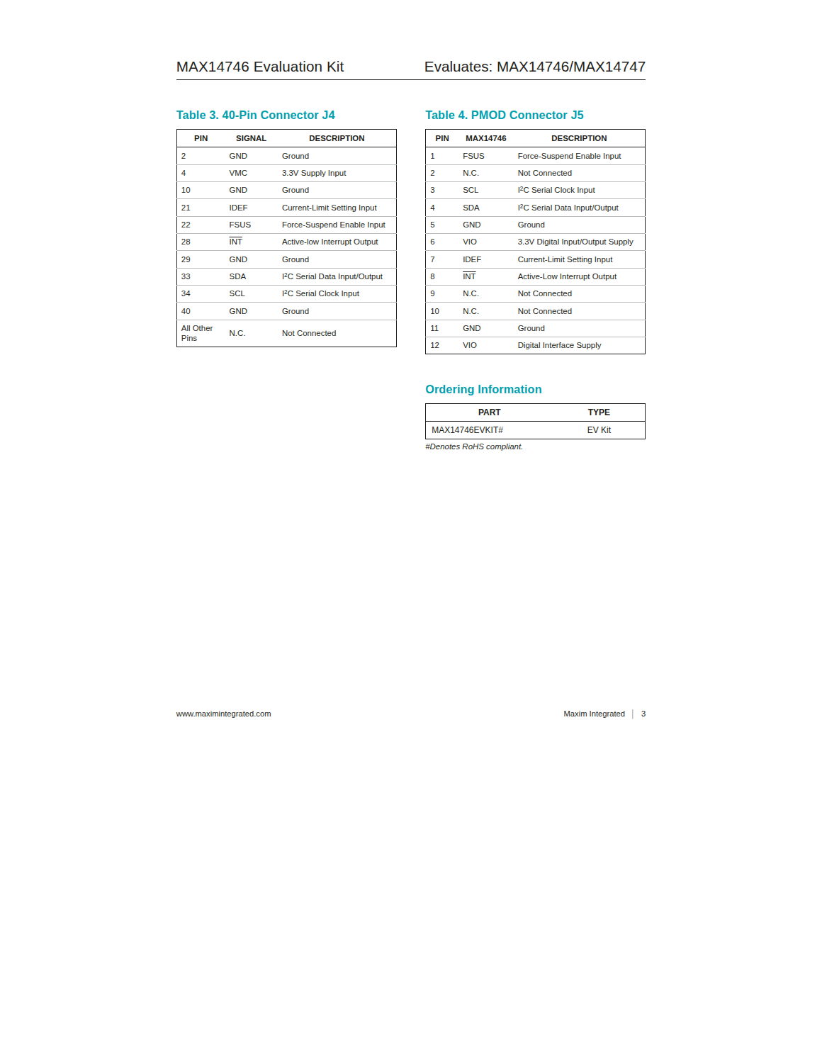MAX14746 Evaluation Kit
Evaluates: MAX14746/MAX14747
Table 3. 40-Pin Connector J4
| PIN | SIGNAL | DESCRIPTION |
| --- | --- | --- |
| 2 | GND | Ground |
| 4 | VMC | 3.3V Supply Input |
| 10 | GND | Ground |
| 21 | IDEF | Current-Limit Setting Input |
| 22 | FSUS | Force-Suspend Enable Input |
| 28 | INT | Active-low Interrupt Output |
| 29 | GND | Ground |
| 33 | SDA | I 2 C Serial Data Input/Output |
| 34 | SCL | I 2 C Serial Clock Input |
| 40 | GND | Ground |
| All Other Pins | N.C. | Not Connected |
Table 4. PMOD Connector J5
| PIN | MAX14746 | DESCRIPTION |
| --- | --- | --- |
| 1 | FSUS | Force-Suspend Enable Input |
| 2 | N.C. | Not Connected |
| 3 | SCL | I 2 C Serial Clock Input |
| 4 | SDA | I 2 C Serial Data Input/Output |
| 5 | GND | Ground |
| 6 | VIO | 3.3V Digital Input/Output Supply |
| 7 | IDEF | Current-Limit Setting Input |
| 8 | INT | Active-Low Interrupt Output |
| 9 | N.C. | Not Connected |
| 10 | N.C. | Not Connected |
| 11 | GND | Ground |
| 12 | VIO | Digital Interface Supply |
Ordering Information
| PART | TYPE |
| --- | --- |
| MAX14746EVKIT# | EV Kit |
#Denotes RoHS compliant.
www.maximintegrated.com
Maxim Integrated │ 3